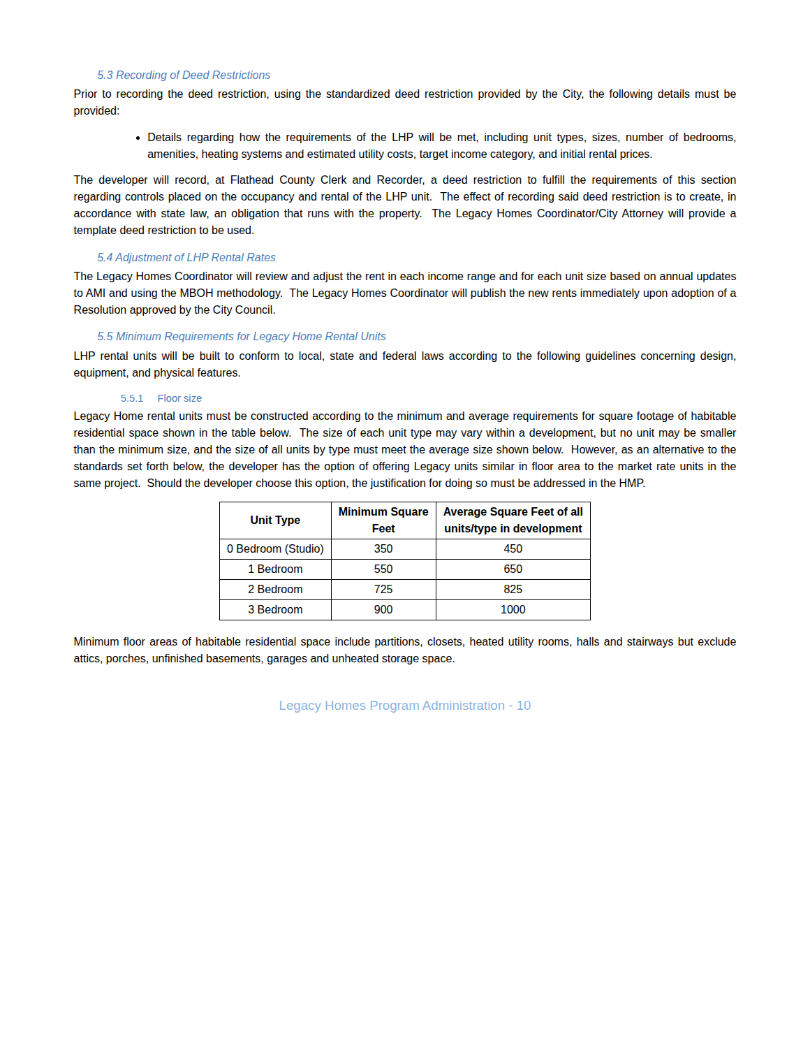5.3 Recording of Deed Restrictions
Prior to recording the deed restriction, using the standardized deed restriction provided by the City, the following details must be provided:
Details regarding how the requirements of the LHP will be met, including unit types, sizes, number of bedrooms, amenities, heating systems and estimated utility costs, target income category, and initial rental prices.
The developer will record, at Flathead County Clerk and Recorder, a deed restriction to fulfill the requirements of this section regarding controls placed on the occupancy and rental of the LHP unit. The effect of recording said deed restriction is to create, in accordance with state law, an obligation that runs with the property. The Legacy Homes Coordinator/City Attorney will provide a template deed restriction to be used.
5.4 Adjustment of LHP Rental Rates
The Legacy Homes Coordinator will review and adjust the rent in each income range and for each unit size based on annual updates to AMI and using the MBOH methodology. The Legacy Homes Coordinator will publish the new rents immediately upon adoption of a Resolution approved by the City Council.
5.5 Minimum Requirements for Legacy Home Rental Units
LHP rental units will be built to conform to local, state and federal laws according to the following guidelines concerning design, equipment, and physical features.
5.5.1 Floor size
Legacy Home rental units must be constructed according to the minimum and average requirements for square footage of habitable residential space shown in the table below. The size of each unit type may vary within a development, but no unit may be smaller than the minimum size, and the size of all units by type must meet the average size shown below. However, as an alternative to the standards set forth below, the developer has the option of offering Legacy units similar in floor area to the market rate units in the same project. Should the developer choose this option, the justification for doing so must be addressed in the HMP.
| Unit Type | Minimum Square Feet | Average Square Feet of all units/type in development |
| --- | --- | --- |
| 0 Bedroom (Studio) | 350 | 450 |
| 1 Bedroom | 550 | 650 |
| 2 Bedroom | 725 | 825 |
| 3 Bedroom | 900 | 1000 |
Minimum floor areas of habitable residential space include partitions, closets, heated utility rooms, halls and stairways but exclude attics, porches, unfinished basements, garages and unheated storage space.
Legacy Homes Program Administration - 10